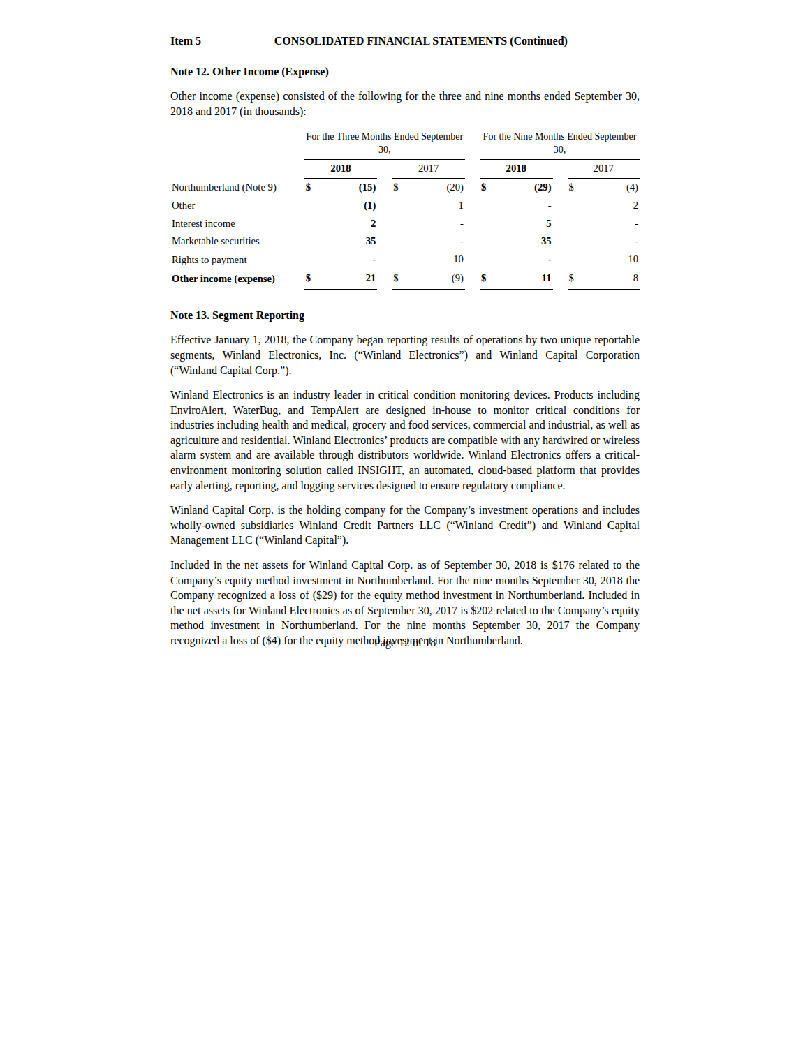Item 5 CONSOLIDATED FINANCIAL STATEMENTS (Continued)
Note 12. Other Income (Expense)
Other income (expense) consisted of the following for the three and nine months ended September 30, 2018 and 2017 (in thousands):
| | For the Three Months Ended September 30, | | For the Nine Months Ended September 30, |
| --- | --- | --- | --- |
| | 2018 | | 2017 | | 2018 | | 2017 |
| Northumberland (Note 9) | $ | (15) | | $ | (20) | | $ | (29) | | $ | (4) |
| Other | | (1) | | | 1 | | | - | | | 2 |
| Interest income | | 2 | | | - | | | 5 | | | - |
| Marketable securities | | 35 | | | - | | | 35 | | | - |
| Rights to payment | | - | | | 10 | | | - | | | 10 |
| Other income (expense) | $ | 21 | | $ | (9) | | $ | 11 | | $ | 8 |
Note 13. Segment Reporting
Effective January 1, 2018, the Company began reporting results of operations by two unique reportable segments, Winland Electronics, Inc. (“Winland Electronics”) and Winland Capital Corporation (“Winland Capital Corp.”).
Winland Electronics is an industry leader in critical condition monitoring devices. Products including EnviroAlert, WaterBug, and TempAlert are designed in-house to monitor critical conditions for industries including health and medical, grocery and food services, commercial and industrial, as well as agriculture and residential. Winland Electronics’ products are compatible with any hardwired or wireless alarm system and are available through distributors worldwide. Winland Electronics offers a critical-environment monitoring solution called INSIGHT, an automated, cloud-based platform that provides early alerting, reporting, and logging services designed to ensure regulatory compliance.
Winland Capital Corp. is the holding company for the Company’s investment operations and includes wholly-owned subsidiaries Winland Credit Partners LLC (“Winland Credit”) and Winland Capital Management LLC (“Winland Capital”).
Included in the net assets for Winland Capital Corp. as of September 30, 2018 is $176 related to the Company’s equity method investment in Northumberland. For the nine months September 30, 2018 the Company recognized a loss of ($29) for the equity method investment in Northumberland. Included in the net assets for Winland Electronics as of September 30, 2017 is $202 related to the Company’s equity method investment in Northumberland. For the nine months September 30, 2017 the Company recognized a loss of ($4) for the equity method investment in Northumberland.
Page 12 of 18